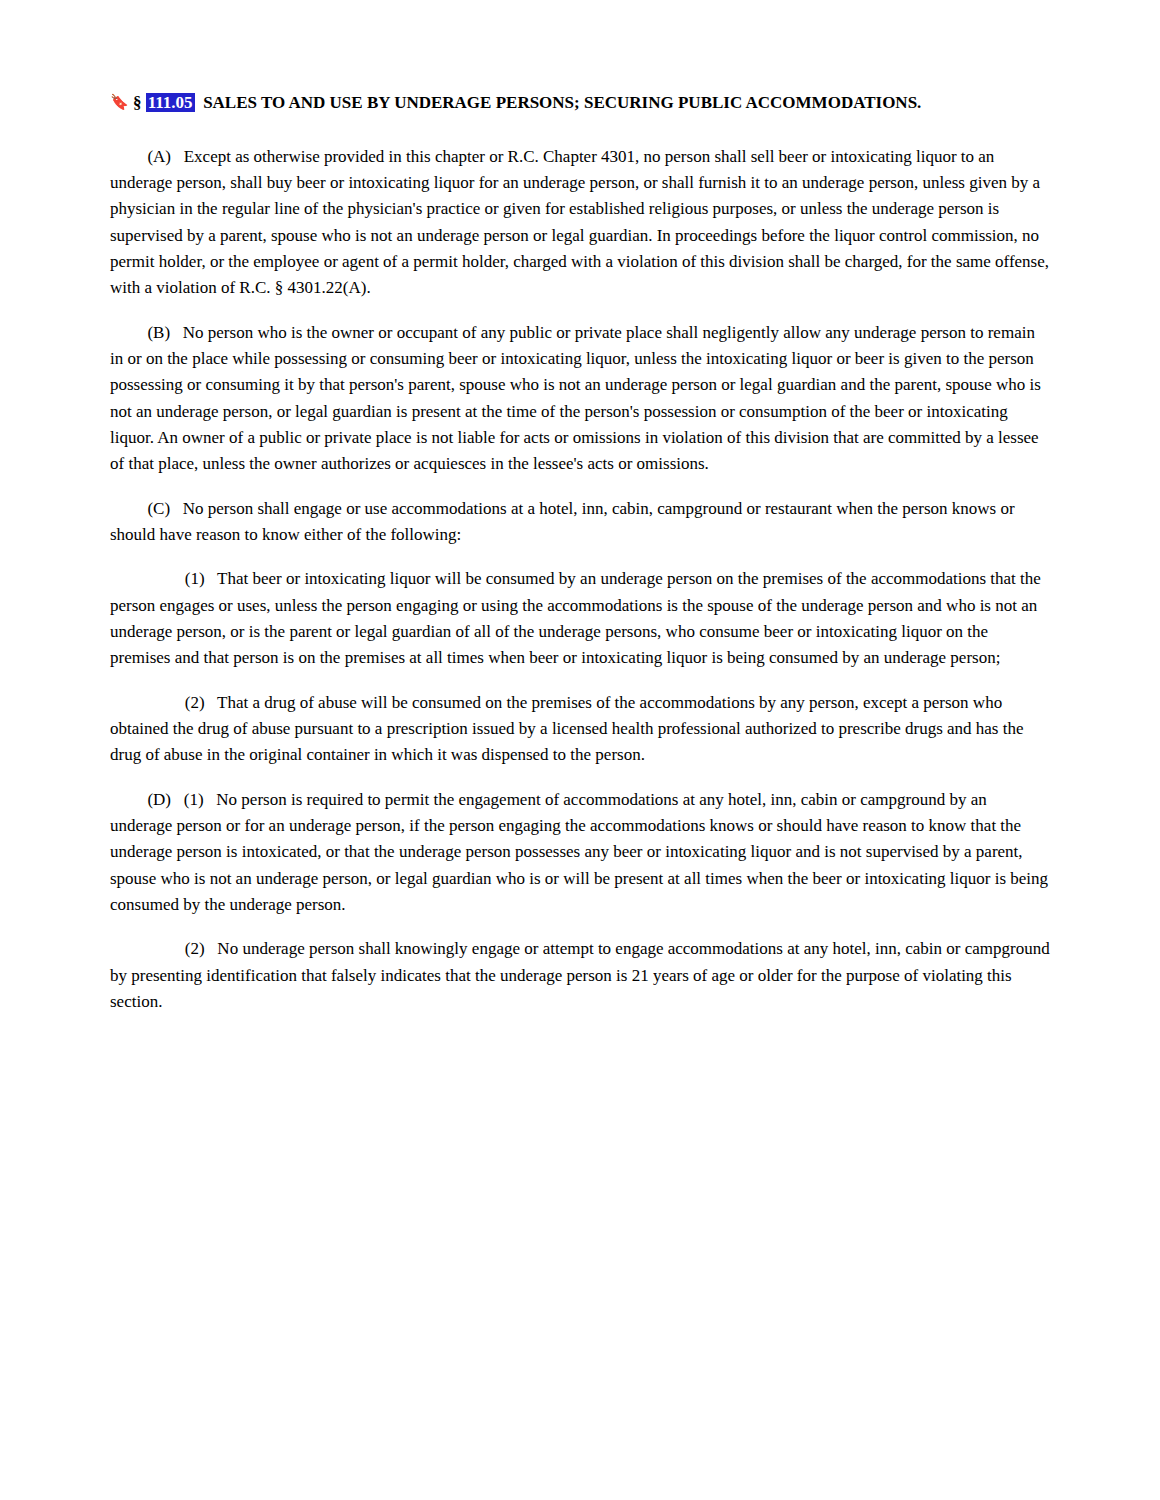🔖§ 111.05 SALES TO AND USE BY UNDERAGE PERSONS; SECURING PUBLIC ACCOMMODATIONS.
(A) Except as otherwise provided in this chapter or R.C. Chapter 4301, no person shall sell beer or intoxicating liquor to an underage person, shall buy beer or intoxicating liquor for an underage person, or shall furnish it to an underage person, unless given by a physician in the regular line of the physician's practice or given for established religious purposes, or unless the underage person is supervised by a parent, spouse who is not an underage person or legal guardian. In proceedings before the liquor control commission, no permit holder, or the employee or agent of a permit holder, charged with a violation of this division shall be charged, for the same offense, with a violation of R.C. § 4301.22(A).
(B) No person who is the owner or occupant of any public or private place shall negligently allow any underage person to remain in or on the place while possessing or consuming beer or intoxicating liquor, unless the intoxicating liquor or beer is given to the person possessing or consuming it by that person's parent, spouse who is not an underage person or legal guardian and the parent, spouse who is not an underage person, or legal guardian is present at the time of the person's possession or consumption of the beer or intoxicating liquor. An owner of a public or private place is not liable for acts or omissions in violation of this division that are committed by a lessee of that place, unless the owner authorizes or acquiesces in the lessee's acts or omissions.
(C) No person shall engage or use accommodations at a hotel, inn, cabin, campground or restaurant when the person knows or should have reason to know either of the following:
(1) That beer or intoxicating liquor will be consumed by an underage person on the premises of the accommodations that the person engages or uses, unless the person engaging or using the accommodations is the spouse of the underage person and who is not an underage person, or is the parent or legal guardian of all of the underage persons, who consume beer or intoxicating liquor on the premises and that person is on the premises at all times when beer or intoxicating liquor is being consumed by an underage person;
(2) That a drug of abuse will be consumed on the premises of the accommodations by any person, except a person who obtained the drug of abuse pursuant to a prescription issued by a licensed health professional authorized to prescribe drugs and has the drug of abuse in the original container in which it was dispensed to the person.
(D) (1) No person is required to permit the engagement of accommodations at any hotel, inn, cabin or campground by an underage person or for an underage person, if the person engaging the accommodations knows or should have reason to know that the underage person is intoxicated, or that the underage person possesses any beer or intoxicating liquor and is not supervised by a parent, spouse who is not an underage person, or legal guardian who is or will be present at all times when the beer or intoxicating liquor is being consumed by the underage person.
(2) No underage person shall knowingly engage or attempt to engage accommodations at any hotel, inn, cabin or campground by presenting identification that falsely indicates that the underage person is 21 years of age or older for the purpose of violating this section.